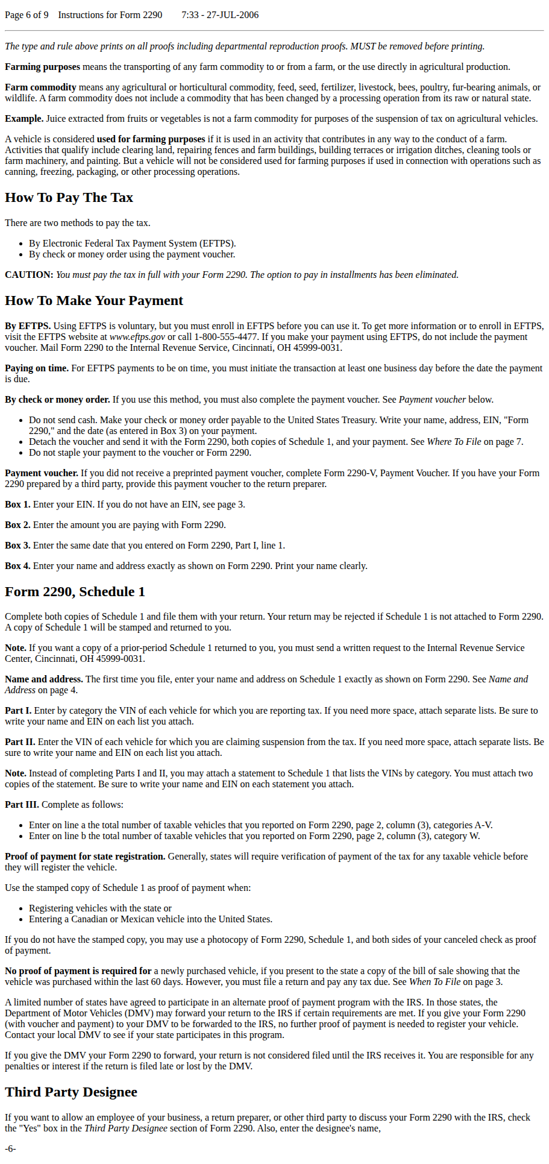Page 6 of 9 Instructions for Form 2290 7:33 - 27-JUL-2006
The type and rule above prints on all proofs including departmental reproduction proofs. MUST be removed before printing.
Farming purposes means the transporting of any farm commodity to or from a farm, or the use directly in agricultural production.
Farm commodity means any agricultural or horticultural commodity, feed, seed, fertilizer, livestock, bees, poultry, fur-bearing animals, or wildlife. A farm commodity does not include a commodity that has been changed by a processing operation from its raw or natural state.
Example. Juice extracted from fruits or vegetables is not a farm commodity for purposes of the suspension of tax on agricultural vehicles.
A vehicle is considered used for farming purposes if it is used in an activity that contributes in any way to the conduct of a farm. Activities that qualify include clearing land, repairing fences and farm buildings, building terraces or irrigation ditches, cleaning tools or farm machinery, and painting. But a vehicle will not be considered used for farming purposes if used in connection with operations such as canning, freezing, packaging, or other processing operations.
How To Pay The Tax
There are two methods to pay the tax.
By Electronic Federal Tax Payment System (EFTPS).
By check or money order using the payment voucher.
CAUTION: You must pay the tax in full with your Form 2290. The option to pay in installments has been eliminated.
How To Make Your Payment
By EFTPS. Using EFTPS is voluntary, but you must enroll in EFTPS before you can use it. To get more information or to enroll in EFTPS, visit the EFTPS website at www.eftps.gov or call 1-800-555-4477. If you make your payment using EFTPS, do not include the payment voucher. Mail Form 2290 to the Internal Revenue Service, Cincinnati, OH 45999-0031.
Paying on time. For EFTPS payments to be on time, you must initiate the transaction at least one business day before the date the payment is due.
By check or money order. If you use this method, you must also complete the payment voucher. See Payment voucher below.
Do not send cash. Make your check or money order payable to the United States Treasury. Write your name, address, EIN, "Form 2290," and the date (as entered in Box 3) on your payment.
Detach the voucher and send it with the Form 2290, both copies of Schedule 1, and your payment. See Where To File on page 7.
Do not staple your payment to the voucher or Form 2290.
Payment voucher. If you did not receive a preprinted payment voucher, complete Form 2290-V, Payment Voucher. If you have your Form 2290 prepared by a third party, provide this payment voucher to the return preparer.
Box 1. Enter your EIN. If you do not have an EIN, see page 3.
Box 2. Enter the amount you are paying with Form 2290.
Box 3. Enter the same date that you entered on Form 2290, Part I, line 1.
Box 4. Enter your name and address exactly as shown on Form 2290. Print your name clearly.
Form 2290, Schedule 1
Complete both copies of Schedule 1 and file them with your return. Your return may be rejected if Schedule 1 is not attached to Form 2290. A copy of Schedule 1 will be stamped and returned to you.
Note. If you want a copy of a prior-period Schedule 1 returned to you, you must send a written request to the Internal Revenue Service Center, Cincinnati, OH 45999-0031.
Name and address. The first time you file, enter your name and address on Schedule 1 exactly as shown on Form 2290. See Name and Address on page 4.
Part I. Enter by category the VIN of each vehicle for which you are reporting tax. If you need more space, attach separate lists. Be sure to write your name and EIN on each list you attach.
Part II. Enter the VIN of each vehicle for which you are claiming suspension from the tax. If you need more space, attach separate lists. Be sure to write your name and EIN on each list you attach.
Note. Instead of completing Parts I and II, you may attach a statement to Schedule 1 that lists the VINs by category. You must attach two copies of the statement. Be sure to write your name and EIN on each statement you attach.
Part III. Complete as follows:
Enter on line a the total number of taxable vehicles that you reported on Form 2290, page 2, column (3), categories A-V.
Enter on line b the total number of taxable vehicles that you reported on Form 2290, page 2, column (3), category W.
Proof of payment for state registration. Generally, states will require verification of payment of the tax for any taxable vehicle before they will register the vehicle.
Use the stamped copy of Schedule 1 as proof of payment when:
Registering vehicles with the state or
Entering a Canadian or Mexican vehicle into the United States.
If you do not have the stamped copy, you may use a photocopy of Form 2290, Schedule 1, and both sides of your canceled check as proof of payment.
No proof of payment is required for a newly purchased vehicle, if you present to the state a copy of the bill of sale showing that the vehicle was purchased within the last 60 days. However, you must file a return and pay any tax due. See When To File on page 3.
A limited number of states have agreed to participate in an alternate proof of payment program with the IRS. In those states, the Department of Motor Vehicles (DMV) may forward your return to the IRS if certain requirements are met. If you give your Form 2290 (with voucher and payment) to your DMV to be forwarded to the IRS, no further proof of payment is needed to register your vehicle. Contact your local DMV to see if your state participates in this program.
If you give the DMV your Form 2290 to forward, your return is not considered filed until the IRS receives it. You are responsible for any penalties or interest if the return is filed late or lost by the DMV.
Third Party Designee
If you want to allow an employee of your business, a return preparer, or other third party to discuss your Form 2290 with the IRS, check the "Yes" box in the Third Party Designee section of Form 2290. Also, enter the designee's name,
-6-